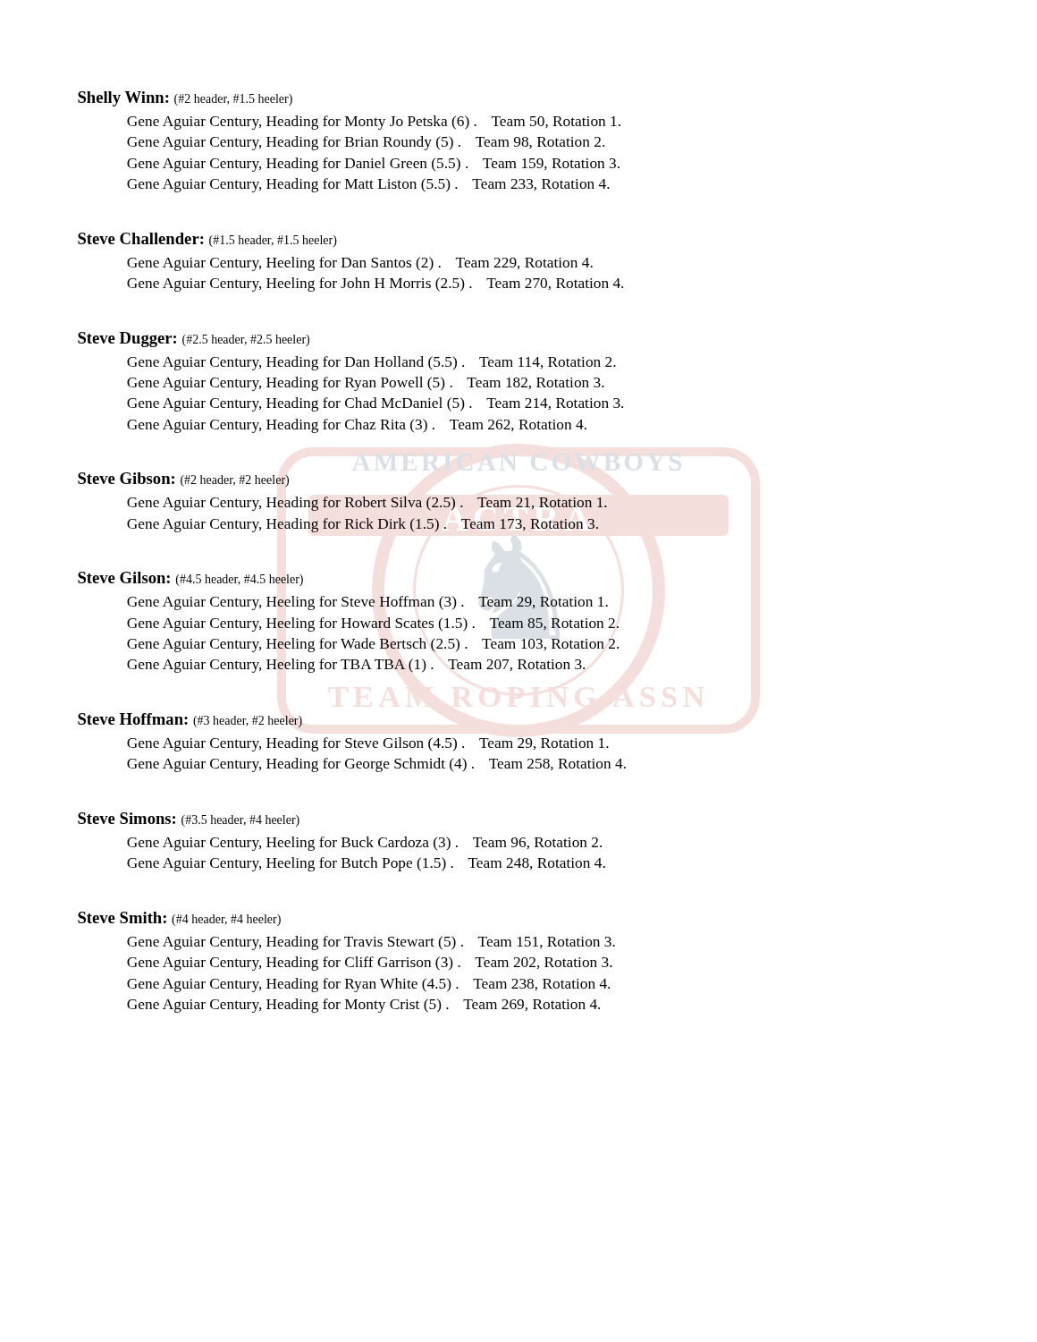♞
AMERICAN COWBOYS
ACTRA
TEAM ROPING ASSN
Shelly Winn: (#2 header, #1.5 heeler)
Gene Aguiar Century, Heading for Monty Jo Petska (6) . Team 50, Rotation 1.
Gene Aguiar Century, Heading for Brian Roundy (5) . Team 98, Rotation 2.
Gene Aguiar Century, Heading for Daniel Green (5.5) . Team 159, Rotation 3.
Gene Aguiar Century, Heading for Matt Liston (5.5) . Team 233, Rotation 4.
Steve Challender: (#1.5 header, #1.5 heeler)
Gene Aguiar Century, Heeling for Dan Santos (2) . Team 229, Rotation 4.
Gene Aguiar Century, Heeling for John H Morris (2.5) . Team 270, Rotation 4.
Steve Dugger: (#2.5 header, #2.5 heeler)
Gene Aguiar Century, Heading for Dan Holland (5.5) . Team 114, Rotation 2.
Gene Aguiar Century, Heading for Ryan Powell (5) . Team 182, Rotation 3.
Gene Aguiar Century, Heading for Chad McDaniel (5) . Team 214, Rotation 3.
Gene Aguiar Century, Heading for Chaz Rita (3) . Team 262, Rotation 4.
Steve Gibson: (#2 header, #2 heeler)
Gene Aguiar Century, Heading for Robert Silva (2.5) . Team 21, Rotation 1.
Gene Aguiar Century, Heading for Rick Dirk (1.5) . Team 173, Rotation 3.
Steve Gilson: (#4.5 header, #4.5 heeler)
Gene Aguiar Century, Heeling for Steve Hoffman (3) . Team 29, Rotation 1.
Gene Aguiar Century, Heeling for Howard Scates (1.5) . Team 85, Rotation 2.
Gene Aguiar Century, Heeling for Wade Bertsch (2.5) . Team 103, Rotation 2.
Gene Aguiar Century, Heeling for TBA TBA (1) . Team 207, Rotation 3.
Steve Hoffman: (#3 header, #2 heeler)
Gene Aguiar Century, Heading for Steve Gilson (4.5) . Team 29, Rotation 1.
Gene Aguiar Century, Heading for George Schmidt (4) . Team 258, Rotation 4.
Steve Simons: (#3.5 header, #4 heeler)
Gene Aguiar Century, Heeling for Buck Cardoza (3) . Team 96, Rotation 2.
Gene Aguiar Century, Heeling for Butch Pope (1.5) . Team 248, Rotation 4.
Steve Smith: (#4 header, #4 heeler)
Gene Aguiar Century, Heading for Travis Stewart (5) . Team 151, Rotation 3.
Gene Aguiar Century, Heading for Cliff Garrison (3) . Team 202, Rotation 3.
Gene Aguiar Century, Heading for Ryan White (4.5) . Team 238, Rotation 4.
Gene Aguiar Century, Heading for Monty Crist (5) . Team 269, Rotation 4.